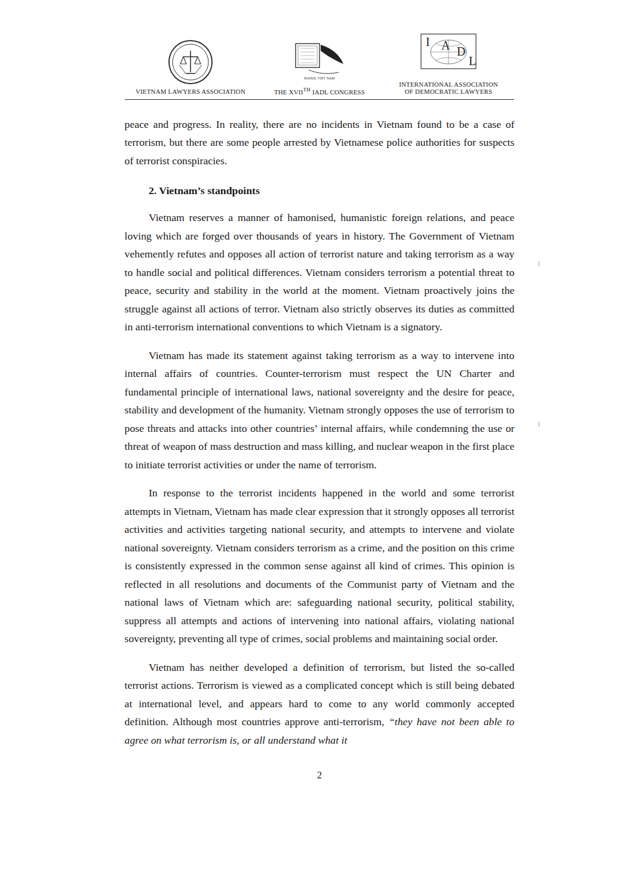Vietnam Lawyers Association
The XVIIth IADL Congress
International Association
of Democratic Lawyers
peace and progress. In reality, there are no incidents in Vietnam found to be a case of terrorism, but there are some people arrested by Vietnamese police authorities for suspects of terrorist conspiracies.
2. Vietnam’s standpoints
Vietnam reserves a manner of hamonised, humanistic foreign relations, and peace loving which are forged over thousands of years in history. The Government of Vietnam vehemently refutes and opposes all action of terrorist nature and taking terrorism as a way to handle social and political differences. Vietnam considers terrorism a potential threat to peace, security and stability in the world at the moment. Vietnam proactively joins the struggle against all actions of terror. Vietnam also strictly observes its duties as committed in anti-terrorism international conventions to which Vietnam is a signatory.
Vietnam has made its statement against taking terrorism as a way to intervene into internal affairs of countries. Counter-terrorism must respect the UN Charter and fundamental principle of international laws, national sovereignty and the desire for peace, stability and development of the humanity. Vietnam strongly opposes the use of terrorism to pose threats and attacks into other countries’ internal affairs, while condemning the use or threat of weapon of mass destruction and mass killing, and nuclear weapon in the first place to initiate terrorist activities or under the name of terrorism.
In response to the terrorist incidents happened in the world and some terrorist attempts in Vietnam, Vietnam has made clear expression that it strongly opposes all terrorist activities and activities targeting national security, and attempts to intervene and violate national sovereignty. Vietnam considers terrorism as a crime, and the position on this crime is consistently expressed in the common sense against all kind of crimes. This opinion is reflected in all resolutions and documents of the Communist party of Vietnam and the national laws of Vietnam which are: safeguarding national security, political stability, suppress all attempts and actions of intervening into national affairs, violating national sovereignty, preventing all type of crimes, social problems and maintaining social order.
Vietnam has neither developed a definition of terrorism, but listed the so-called terrorist actions. Terrorism is viewed as a complicated concept which is still being debated at international level, and appears hard to come to any world commonly accepted definition. Although most countries approve anti-terrorism, “they have not been able to agree on what terrorism is, or all understand what it
2